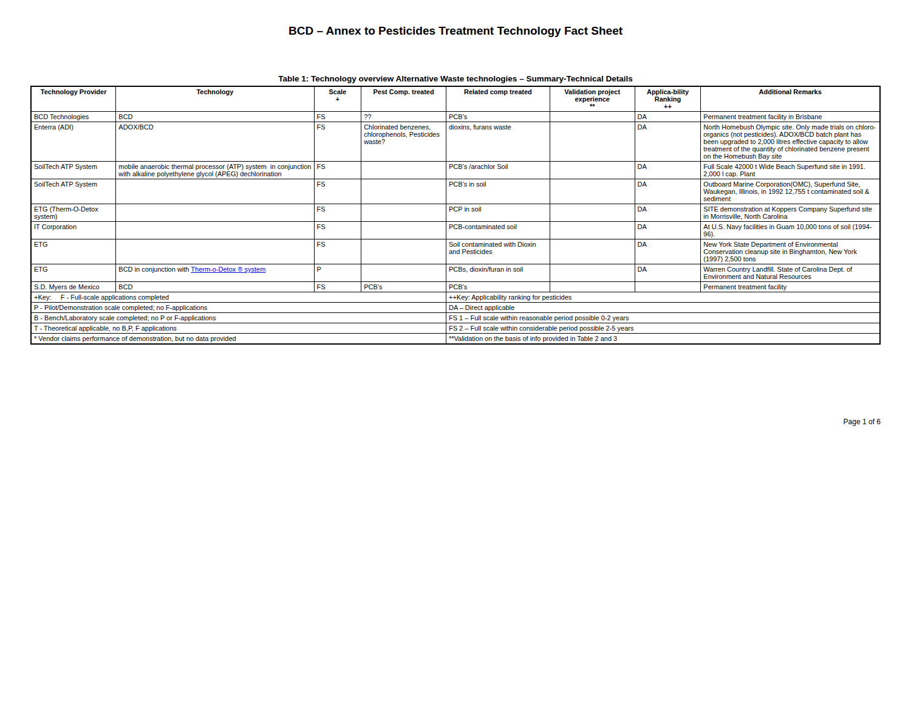BCD – Annex to Pesticides Treatment Technology Fact Sheet
Table 1: Technology overview Alternative Waste technologies – Summary-Technical Details
| Technology Provider | Technology | Scale + | Pest Comp. treated | Related comp treated | Validation project experience ** | Applica-bility Ranking ++ | Additional Remarks |
| --- | --- | --- | --- | --- | --- | --- | --- |
| BCD Technologies | BCD | FS | ?? | PCB’s | | DA | Permanent treatment facility in Brisbane |
| Enterra (ADI) | ADOX/BCD | FS | Chlorinated benzenes, chlorophenols, Pesticides waste? | dioxins, furans waste | | DA | North Homebush Olympic site. Only made trials on chloro-organics (not pesticides). ADOX/BCD batch plant has been upgraded to 2,000 litres effective capacity to allow treatment of the quantity of chlorinated benzene present on the Homebush Bay site |
| SoilTech ATP System | mobile anaerobic thermal processor (ATP) system in conjunction with alkaline polyethylene glycol (APEG) dechlorination | FS | | PCB’s /arachlor Soil | | DA | Full Scale 42000 t Wide Beach Superfund site in 1991. 2,000 l cap. Plant |
| SoilTech ATP System | | FS | | PCB’s in soil | | DA | Outboard Marine Corporation(OMC), Superfund Site, Waukegan, Illinois, in 1992 12,755 t contaminated soil & sediment |
| ETG (Therm-O-Detox system) | | FS | | PCP in soil | | DA | SITE demonstration at Koppers Company Superfund site in Morrisville, North Carolina |
| IT Corporation | | FS | | PCB-contaminated soil | | DA | At U.S. Navy facilities in Guam 10,000 tons of soil (1994-96). |
| ETG | | FS | | Soil contaminated with Dioxin and Pesticides | | DA | New York State Department of Environmental Conservation cleanup site in Binghamton, New York (1997) 2,500 tons |
| ETG | BCD in conjunction with Therm-o-Detox ® system | P | | PCBs, dioxin/furan in soil | | DA | Warren Country Landfill. State of Carolina Dept. of Environment and Natural Resources |
| S.D. Myers de Mexico | BCD | FS | PCB’s | PCB’s | | | Permanent treatment facility |
| +Key: F - Full-scale applications completed | ++Key: Applicability ranking for pesticides |
| P - Pilot/Demonstration scale completed; no F-applications | DA – Direct applicable |
| B - Bench/Laboratory scale completed; no P or F-applications | FS 1 – Full scale within reasonable period possible 0-2 years |
| T - Theoretical applicable, no B,P, F applications | FS 2 – Full scale within considerable period possible 2-5 years |
| * Vendor claims performance of demonstration, but no data provided | **Validation on the basis of info provided in Table 2 and 3 |
Page 1 of 6